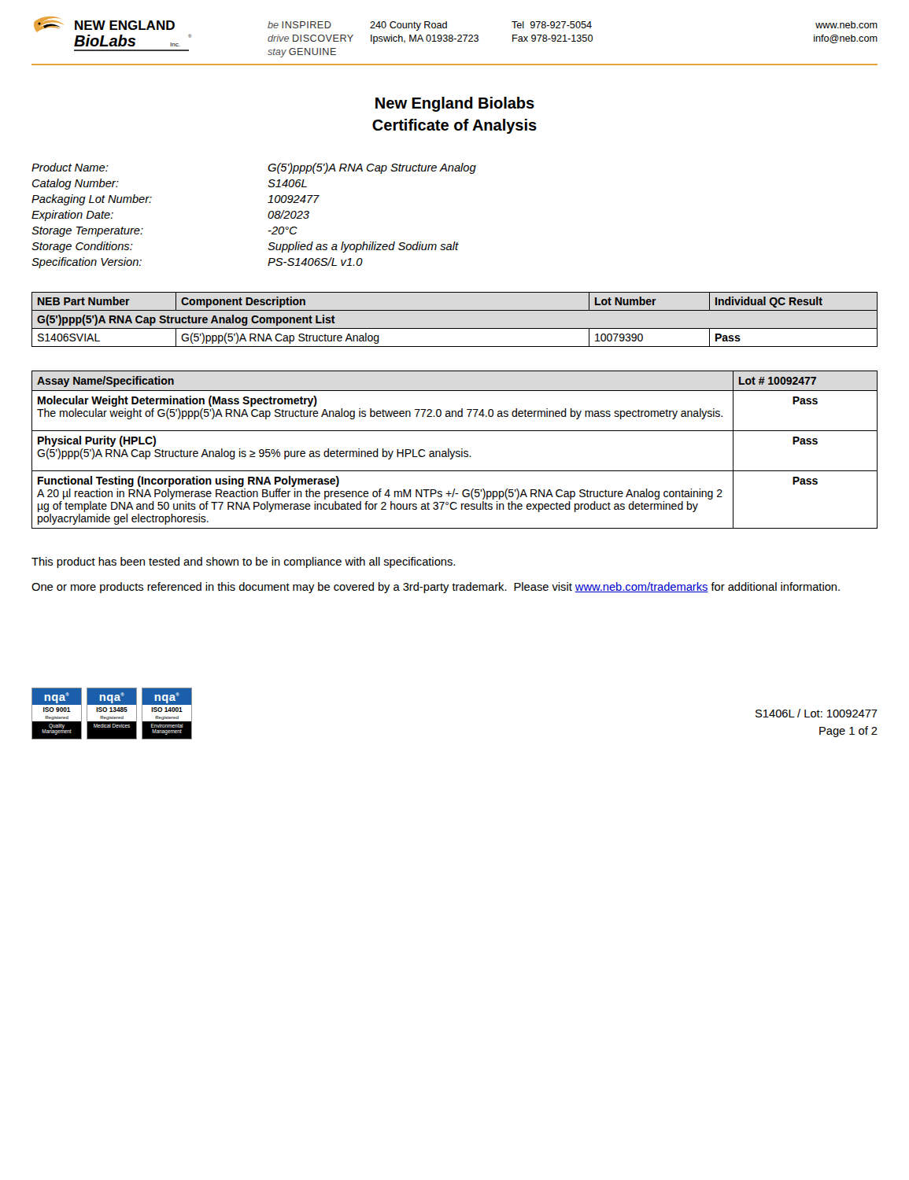be INSPIRED
drive DISCOVERY
stay GENUINE
240 County Road
Ipswich, MA 01938-2723
Tel 978-927-5054
Fax 978-921-1350
www.neb.com
info@neb.com
New England Biolabs
Certificate of Analysis
| Product Name: | G(5')ppp(5')A RNA Cap Structure Analog |
| Catalog Number: | S1406L |
| Packaging Lot Number: | 10092477 |
| Expiration Date: | 08/2023 |
| Storage Temperature: | -20°C |
| Storage Conditions: | Supplied as a lyophilized Sodium salt |
| Specification Version: | PS-S1406S/L v1.0 |
| G(5')ppp(5')A RNA Cap Structure Analog Component List |
| NEB Part Number | Component Description | Lot Number | Individual QC Result |
| S1406SVIAL | G(5')ppp(5')A RNA Cap Structure Analog | 10079390 | Pass |
| Assay Name/Specification | Lot # 10092477 |
| --- | --- |
| Molecular Weight Determination (Mass Spectrometry) The molecular weight of G(5')ppp(5')A RNA Cap Structure Analog is between 772.0 and 774.0 as determined by mass spectrometry analysis. | Pass |
| Physical Purity (HPLC) G(5')ppp(5')A RNA Cap Structure Analog is ≥ 95% pure as determined by HPLC analysis. | Pass |
| Functional Testing (Incorporation using RNA Polymerase) A 20 µl reaction in RNA Polymerase Reaction Buffer in the presence of 4 mM NTPs +/- G(5')ppp(5')A RNA Cap Structure Analog containing 2 µg of template DNA and 50 units of T7 RNA Polymerase incubated for 2 hours at 37°C results in the expected product as determined by polyacrylamide gel electrophoresis. | Pass |
This product has been tested and shown to be in compliance with all specifications.
One or more products referenced in this document may be covered by a 3rd-party trademark. Please visit www.neb.com/trademarks for additional information.
nqa®
ISO 9001
Registered
Quality
Management
nqa®
ISO 13485
Registered
Medical Devices
nqa®
ISO 14001
Registered
Environmental
Management
S1406L / Lot: 10092477
Page 1 of 2